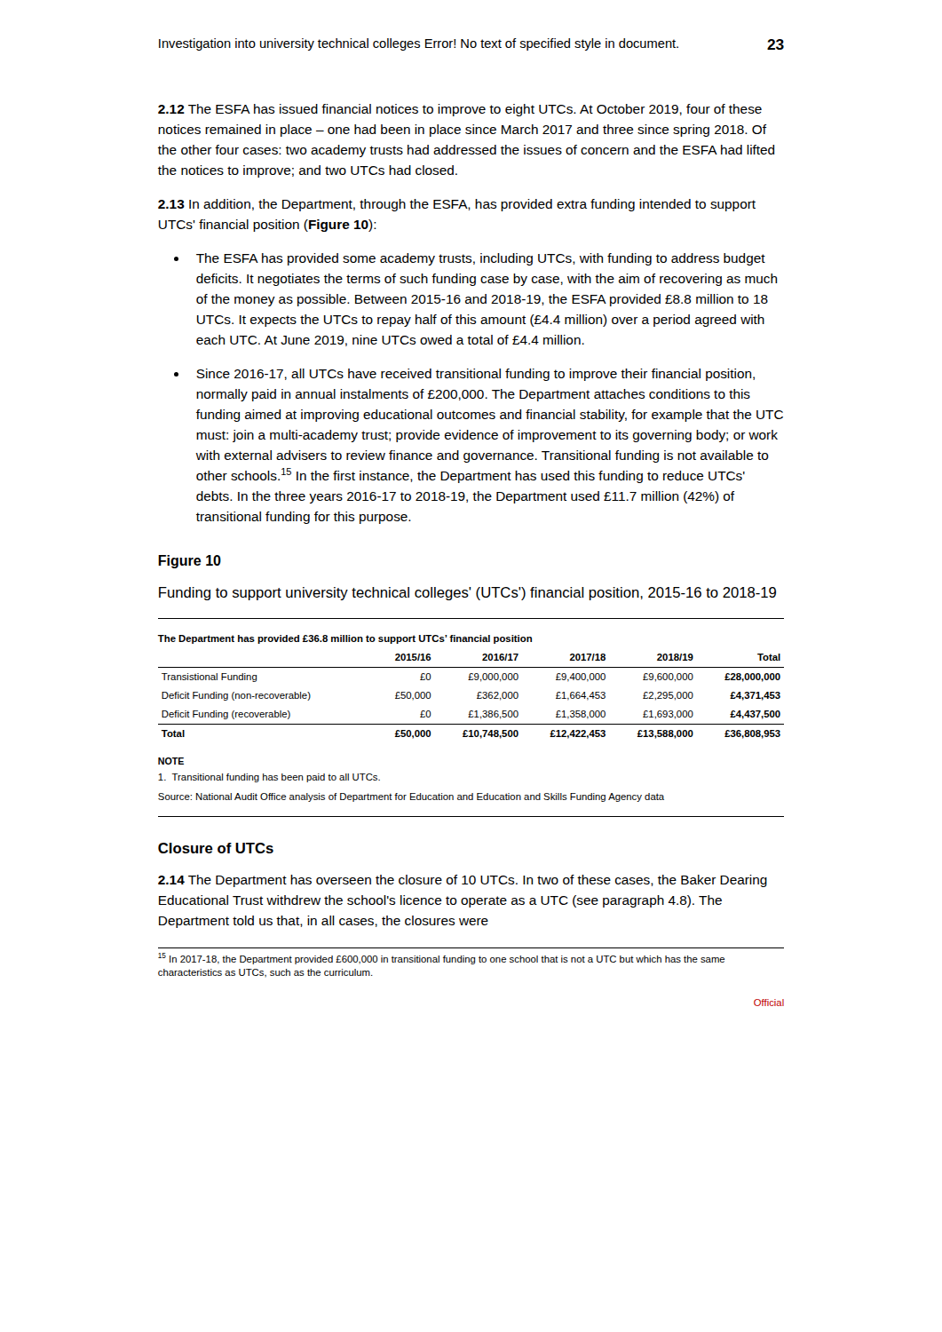23 Investigation into university technical colleges Error! No text of specified style in document.
2.12 The ESFA has issued financial notices to improve to eight UTCs. At October 2019, four of these notices remained in place – one had been in place since March 2017 and three since spring 2018. Of the other four cases: two academy trusts had addressed the issues of concern and the ESFA had lifted the notices to improve; and two UTCs had closed.
2.13 In addition, the Department, through the ESFA, has provided extra funding intended to support UTCs' financial position (Figure 10):
The ESFA has provided some academy trusts, including UTCs, with funding to address budget deficits. It negotiates the terms of such funding case by case, with the aim of recovering as much of the money as possible. Between 2015-16 and 2018-19, the ESFA provided £8.8 million to 18 UTCs. It expects the UTCs to repay half of this amount (£4.4 million) over a period agreed with each UTC. At June 2019, nine UTCs owed a total of £4.4 million.
Since 2016-17, all UTCs have received transitional funding to improve their financial position, normally paid in annual instalments of £200,000. The Department attaches conditions to this funding aimed at improving educational outcomes and financial stability, for example that the UTC must: join a multi-academy trust; provide evidence of improvement to its governing body; or work with external advisers to review finance and governance. Transitional funding is not available to other schools.15 In the first instance, the Department has used this funding to reduce UTCs' debts. In the three years 2016-17 to 2018-19, the Department used £11.7 million (42%) of transitional funding for this purpose.
Figure 10
Funding to support university technical colleges' (UTCs') financial position, 2015-16 to 2018-19
The Department has provided £36.8 million to support UTCs’ financial position
| | 2015/16 | 2016/17 | 2017/18 | 2018/19 | Total |
| --- | --- | --- | --- | --- | --- |
| Transistional Funding | £0 | £9,000,000 | £9,400,000 | £9,600,000 | £28,000,000 |
| Deficit Funding (non-recoverable) | £50,000 | £362,000 | £1,664,453 | £2,295,000 | £4,371,453 |
| Deficit Funding (recoverable) | £0 | £1,386,500 | £1,358,000 | £1,693,000 | £4,437,500 |
| Total | £50,000 | £10,748,500 | £12,422,453 | £13,588,000 | £36,808,953 |
NOTE
1. Transitional funding has been paid to all UTCs.
Source: National Audit Office analysis of Department for Education and Education and Skills Funding Agency data
Closure of UTCs
2.14 The Department has overseen the closure of 10 UTCs. In two of these cases, the Baker Dearing Educational Trust withdrew the school's licence to operate as a UTC (see paragraph 4.8). The Department told us that, in all cases, the closures were
15 In 2017-18, the Department provided £600,000 in transitional funding to one school that is not a UTC but which has the same characteristics as UTCs, such as the curriculum.
Official